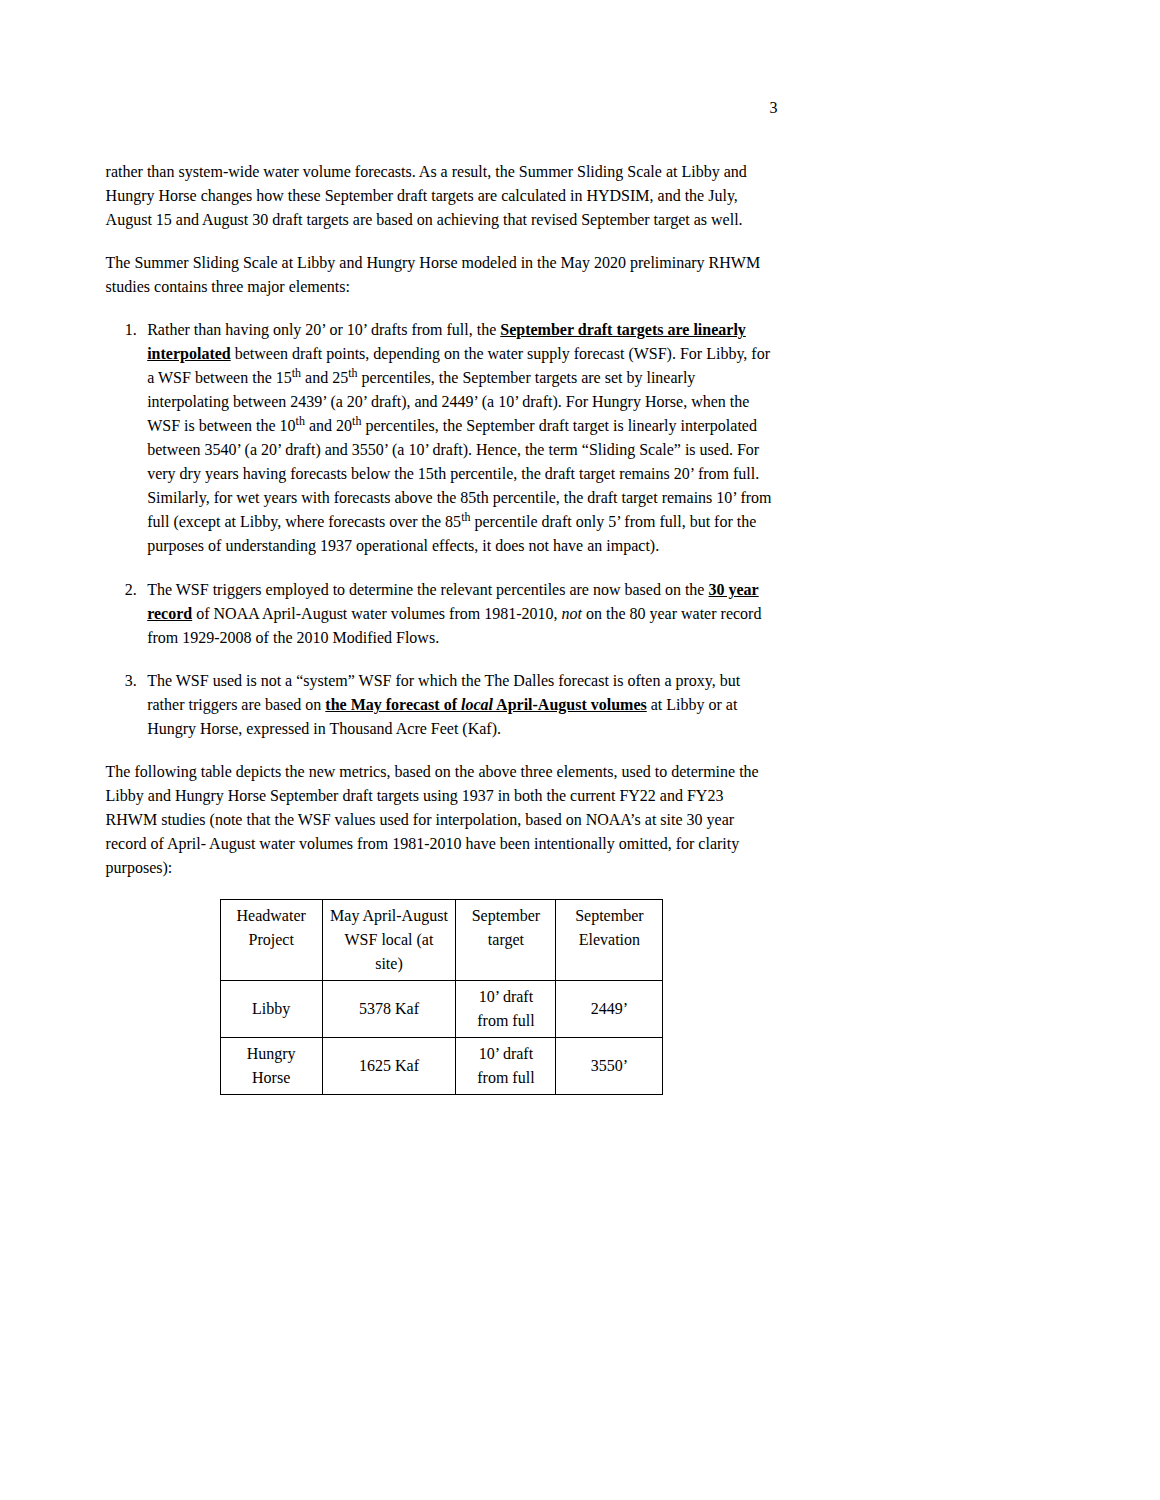3
rather than system-wide water volume forecasts. As a result, the Summer Sliding Scale at Libby and Hungry Horse changes how these September draft targets are calculated in HYDSIM, and the July, August 15 and August 30 draft targets are based on achieving that revised September target as well.
The Summer Sliding Scale at Libby and Hungry Horse modeled in the May 2020 preliminary RHWM studies contains three major elements:
Rather than having only 20’ or 10’ drafts from full, the September draft targets are linearly interpolated between draft points, depending on the water supply forecast (WSF). For Libby, for a WSF between the 15th and 25th percentiles, the September targets are set by linearly interpolating between 2439’ (a 20’ draft), and 2449’ (a 10’ draft). For Hungry Horse, when the WSF is between the 10th and 20th percentiles, the September draft target is linearly interpolated between 3540’ (a 20’ draft) and 3550’ (a 10’ draft). Hence, the term “Sliding Scale” is used. For very dry years having forecasts below the 15th percentile, the draft target remains 20’ from full. Similarly, for wet years with forecasts above the 85th percentile, the draft target remains 10’ from full (except at Libby, where forecasts over the 85th percentile draft only 5’ from full, but for the purposes of understanding 1937 operational effects, it does not have an impact).
The WSF triggers employed to determine the relevant percentiles are now based on the 30 year record of NOAA April-August water volumes from 1981-2010, not on the 80 year water record from 1929-2008 of the 2010 Modified Flows.
The WSF used is not a “system” WSF for which the The Dalles forecast is often a proxy, but rather triggers are based on the May forecast of local April-August volumes at Libby or at Hungry Horse, expressed in Thousand Acre Feet (Kaf).
The following table depicts the new metrics, based on the above three elements, used to determine the Libby and Hungry Horse September draft targets using 1937 in both the current FY22 and FY23 RHWM studies (note that the WSF values used for interpolation, based on NOAA’s at site 30 year record of April- August water volumes from 1981-2010 have been intentionally omitted, for clarity purposes):
| Headwater Project | May April-August WSF local (at site) | September target | September Elevation |
| --- | --- | --- | --- |
| Libby | 5378 Kaf | 10’ draft from full | 2449’ |
| Hungry Horse | 1625 Kaf | 10’ draft from full | 3550’ |